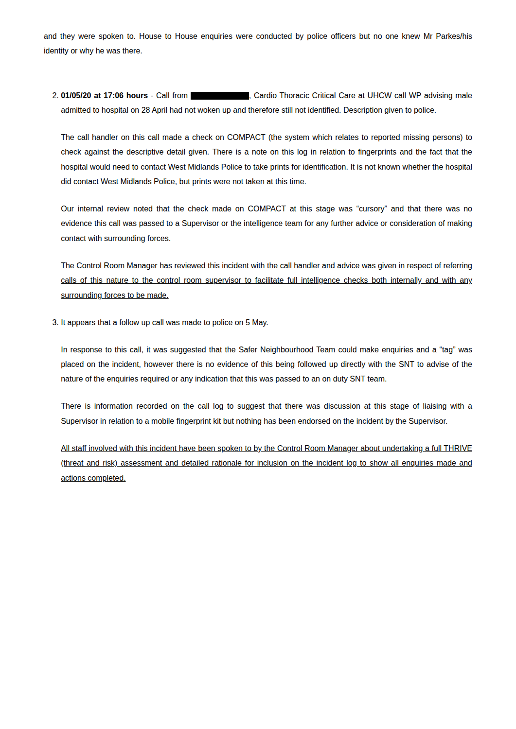and they were spoken to. House to House enquiries were conducted by police officers but no one knew Mr Parkes/his identity or why he was there.
01/05/20 at 17:06 hours - Call from , Cardio Thoracic Critical Care at UHCW call WP advising male admitted to hospital on 28 April had not woken up and therefore still not identified. Description given to police.
The call handler on this call made a check on COMPACT (the system which relates to reported missing persons) to check against the descriptive detail given. There is a note on this log in relation to fingerprints and the fact that the hospital would need to contact West Midlands Police to take prints for identification. It is not known whether the hospital did contact West Midlands Police, but prints were not taken at this time.
Our internal review noted that the check made on COMPACT at this stage was “cursory” and that there was no evidence this call was passed to a Supervisor or the intelligence team for any further advice or consideration of making contact with surrounding forces.
The Control Room Manager has reviewed this incident with the call handler and advice was given in respect of referring calls of this nature to the control room supervisor to facilitate full intelligence checks both internally and with any surrounding forces to be made.
It appears that a follow up call was made to police on 5 May.
In response to this call, it was suggested that the Safer Neighbourhood Team could make enquiries and a “tag” was placed on the incident, however there is no evidence of this being followed up directly with the SNT to advise of the nature of the enquiries required or any indication that this was passed to an on duty SNT team.
There is information recorded on the call log to suggest that there was discussion at this stage of liaising with a Supervisor in relation to a mobile fingerprint kit but nothing has been endorsed on the incident by the Supervisor.
All staff involved with this incident have been spoken to by the Control Room Manager about undertaking a full THRIVE (threat and risk) assessment and detailed rationale for inclusion on the incident log to show all enquiries made and actions completed.